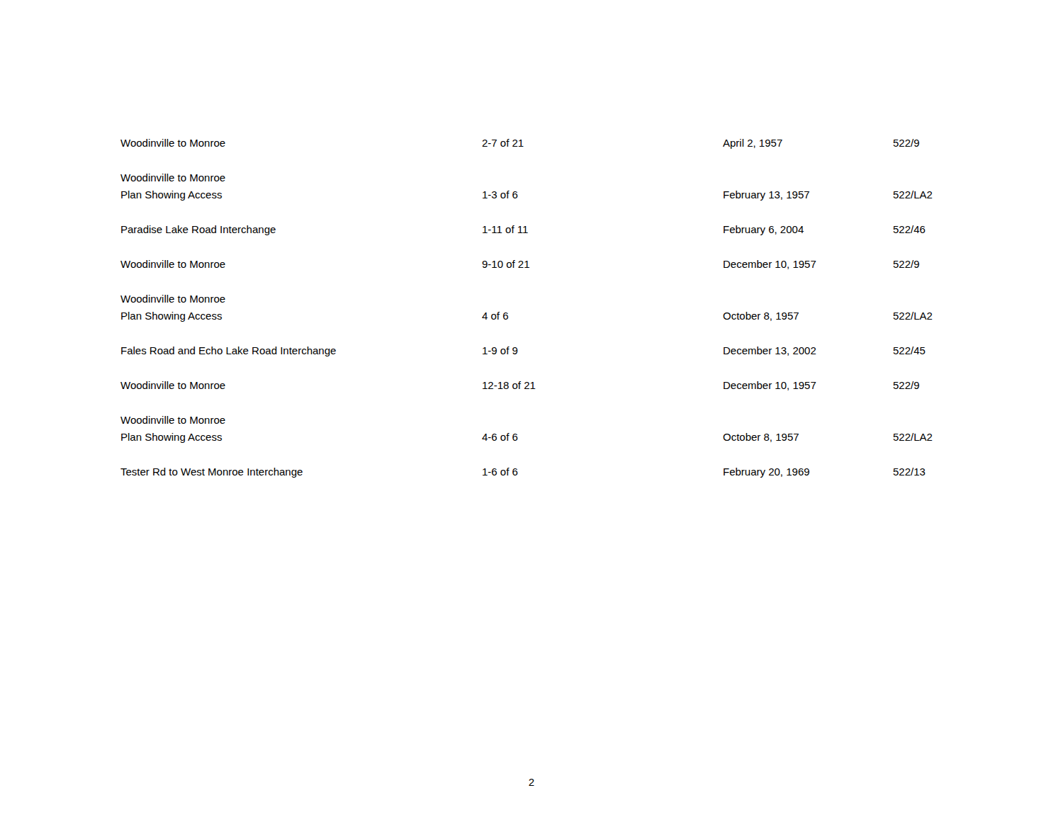| Woodinville to Monroe | 2-7 of 21 | April 2, 1957 | 522/9 |
| Woodinville to Monroe Plan Showing Access | 1-3 of 6 | February 13, 1957 | 522/LA2 |
| Paradise Lake Road Interchange | 1-11 of 11 | February 6, 2004 | 522/46 |
| Woodinville to Monroe | 9-10 of 21 | December 10, 1957 | 522/9 |
| Woodinville to Monroe Plan Showing Access | 4 of 6 | October 8, 1957 | 522/LA2 |
| Fales Road and Echo Lake Road Interchange | 1-9 of 9 | December 13, 2002 | 522/45 |
| Woodinville to Monroe | 12-18 of 21 | December 10, 1957 | 522/9 |
| Woodinville to Monroe Plan Showing Access | 4-6 of 6 | October 8, 1957 | 522/LA2 |
| Tester Rd to West Monroe Interchange | 1-6 of 6 | February 20, 1969 | 522/13 |
2